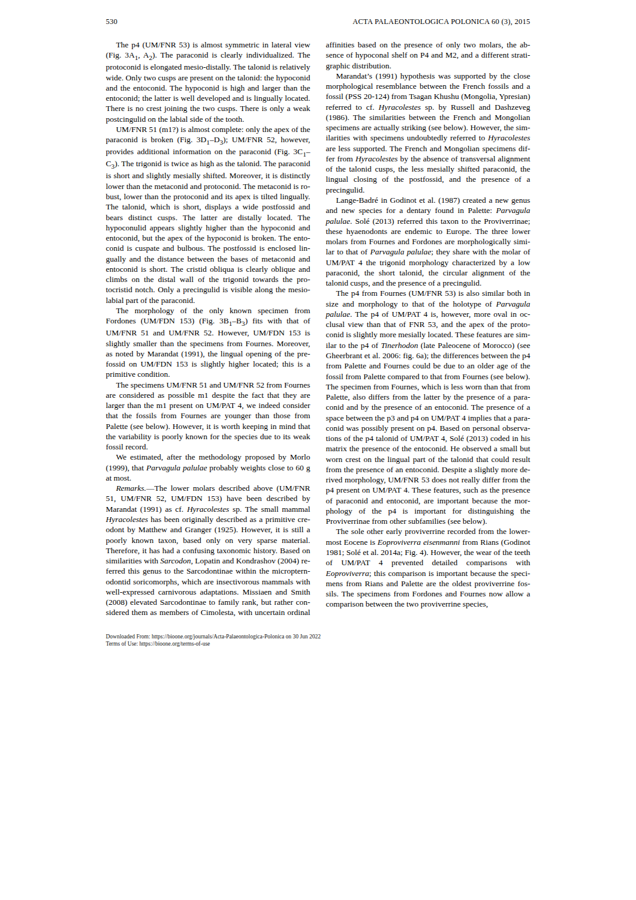530 Acta Palaeontologica Polonica 60 (3), 2015
The p4 (UM/FNR 53) is almost symmetric in lateral view (Fig. 3A1, A2). The paraconid is clearly individualized. The protoconid is elongated mesio-distally. The talonid is relatively wide. Only two cusps are present on the talonid: the hypoconid and the entoconid. The hypoconid is high and larger than the entoconid; the latter is well developed and is lingually located. There is no crest joining the two cusps. There is only a weak postcingulid on the labial side of the tooth.
UM/FNR 51 (m1?) is almost complete: only the apex of the paraconid is broken (Fig. 3D1–D3); UM/FNR 52, however, provides additional information on the paraconid (Fig. 3C1–C3). The trigonid is twice as high as the talonid. The paraconid is short and slightly mesially shifted. Moreover, it is distinctly lower than the metaconid and protoconid. The metaconid is robust, lower than the protoconid and its apex is tilted lingually. The talonid, which is short, displays a wide postfossid and bears distinct cusps. The latter are distally located. The hypoconulid appears slightly higher than the hypoconid and entoconid, but the apex of the hypoconid is broken. The entoconid is cuspate and bulbous. The postfossid is enclosed lingually and the distance between the bases of metaconid and entoconid is short. The cristid obliqua is clearly oblique and climbs on the distal wall of the trigonid towards the protocristid notch. Only a precingulid is visible along the mesiolabial part of the paraconid.
The morphology of the only known specimen from Fordones (UM/FDN 153) (Fig. 3B1–B3) fits with that of UM/FNR 51 and UM/FNR 52. However, UM/FDN 153 is slightly smaller than the specimens from Fournes. Moreover, as noted by Marandat (1991), the lingual opening of the prefossid on UM/FDN 153 is slightly higher located; this is a primitive condition.
The specimens UM/FNR 51 and UM/FNR 52 from Fournes are considered as possible m1 despite the fact that they are larger than the m1 present on UM/PAT 4, we indeed consider that the fossils from Fournes are younger than those from Palette (see below). However, it is worth keeping in mind that the variability is poorly known for the species due to its weak fossil record.
We estimated, after the methodology proposed by Morlo (1999), that Parvagula palulae probably weights close to 60 g at most.
Remarks.—The lower molars described above (UM/FNR 51, UM/FNR 52, UM/FDN 153) have been described by Marandat (1991) as cf. Hyracolestes sp. The small mammal Hyracolestes has been originally described as a primitive creodont by Matthew and Granger (1925). However, it is still a poorly known taxon, based only on very sparse material. Therefore, it has had a confusing taxonomic history. Based on similarities with Sarcodon, Lopatin and Kondrashov (2004) referred this genus to the Sarcodontinae within the micropternodontid soricomorphs, which are insectivorous mammals with well-expressed carnivorous adaptations. Missiaen and Smith (2008) elevated Sarcodontinae to family rank, but rather considered them as members of Cimolesta, with uncertain ordinal affinities based on the presence of only two molars, the absence of hypoconal shelf on P4 and M2, and a different stratigraphic distribution.
Marandat’s (1991) hypothesis was supported by the close morphological resemblance between the French fossils and a fossil (PSS 20-124) from Tsagan Khushu (Mongolia, Ypresian) referred to cf. Hyracolestes sp. by Russell and Dashzeveg (1986). The similarities between the French and Mongolian specimens are actually striking (see below). However, the similarities with specimens undoubtedly referred to Hyracolestes are less supported. The French and Mongolian specimens differ from Hyracolestes by the absence of transversal alignment of the talonid cusps, the less mesially shifted paraconid, the lingual closing of the postfossid, and the presence of a precingulid.
Lange-Badré in Godinot et al. (1987) created a new genus and new species for a dentary found in Palette: Parvagula palulae. Solé (2013) referred this taxon to the Proviverrinae; these hyaenodonts are endemic to Europe. The three lower molars from Fournes and Fordones are morphologically similar to that of Parvagula palulae; they share with the molar of UM/PAT 4 the trigonid morphology characterized by a low paraconid, the short talonid, the circular alignment of the talonid cusps, and the presence of a precingulid.
The p4 from Fournes (UM/FNR 53) is also similar both in size and morphology to that of the holotype of Parvagula palulae. The p4 of UM/PAT 4 is, however, more oval in occlusal view than that of FNR 53, and the apex of the protoconid is slightly more mesially located. These features are similar to the p4 of Tinerhodon (late Paleocene of Morocco) (see Gheerbrant et al. 2006: fig. 6a); the differences between the p4 from Palette and Fournes could be due to an older age of the fossil from Palette compared to that from Fournes (see below). The specimen from Fournes, which is less worn than that from Palette, also differs from the latter by the presence of a paraconid and by the presence of an entoconid. The presence of a space between the p3 and p4 on UM/PAT 4 implies that a paraconid was possibly present on p4. Based on personal observations of the p4 talonid of UM/PAT 4, Solé (2013) coded in his matrix the presence of the entoconid. He observed a small but worn crest on the lingual part of the talonid that could result from the presence of an entoconid. Despite a slightly more derived morphology, UM/FNR 53 does not really differ from the p4 present on UM/PAT 4. These features, such as the presence of paraconid and entoconid, are important because the morphology of the p4 is important for distinguishing the Proviverrinae from other subfamilies (see below).
The sole other early proviverrine recorded from the lowermost Eocene is Eoproviverra eisenmanni from Rians (Godinot 1981; Solé et al. 2014a; Fig. 4). However, the wear of the teeth of UM/PAT 4 prevented detailed comparisons with Eoproviverra; this comparison is important because the specimens from Rians and Palette are the oldest proviverrine fossils. The specimens from Fordones and Fournes now allow a comparison between the two proviverrine species,
Downloaded From: https://bioone.org/journals/Acta-Palaeontologica-Polonica on 30 Jun 2022
Terms of Use: https://bioone.org/terms-of-use